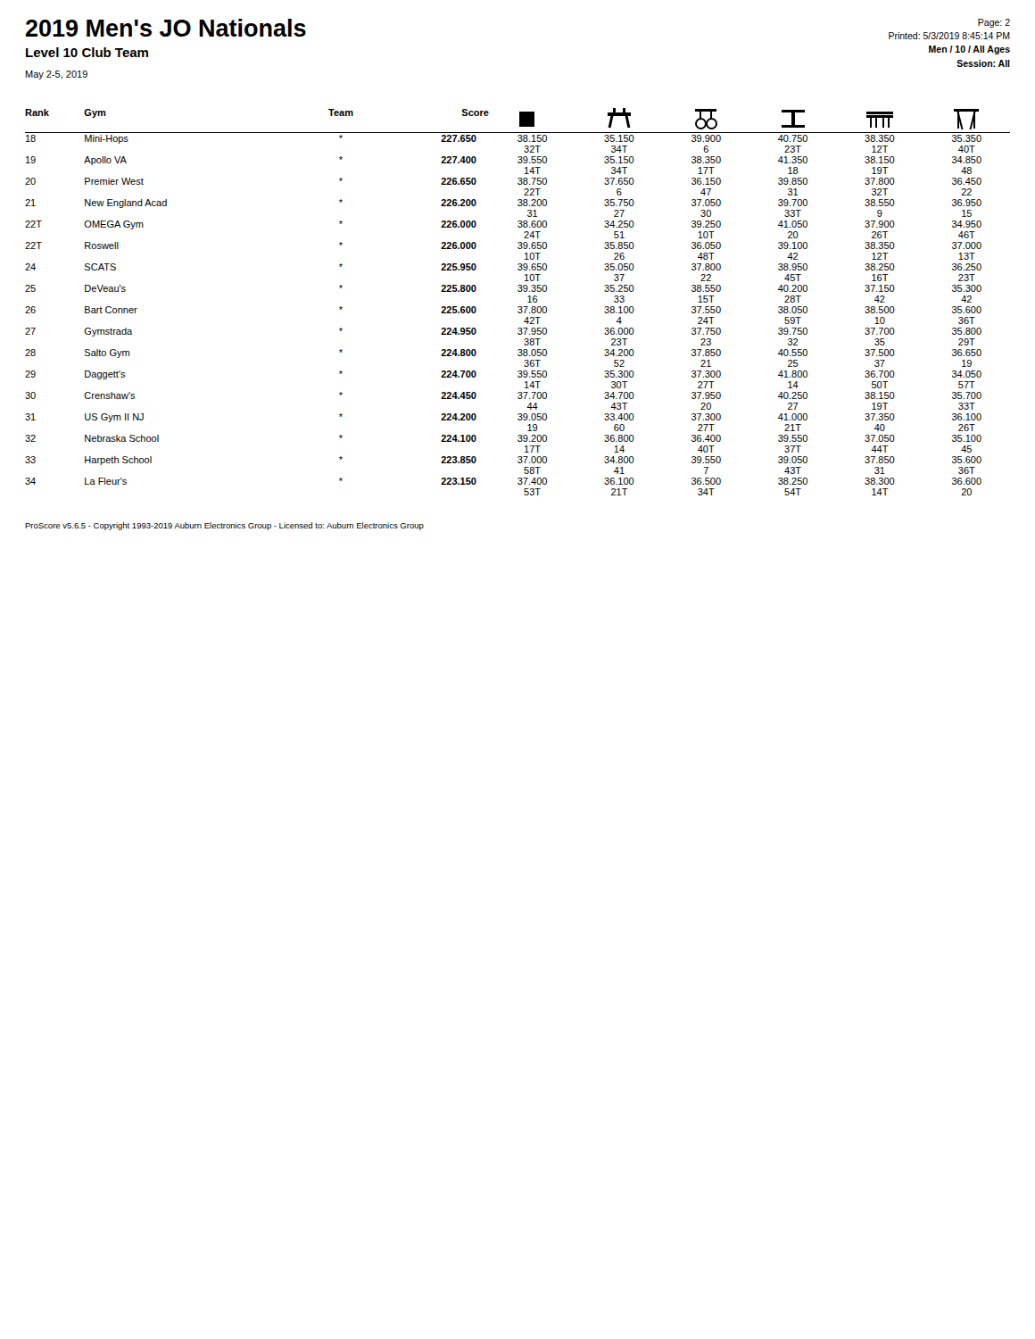Page: 2
Printed: 5/3/2019 8:45:14 PM
Men / 10 / All Ages
Session: All
2019 Men's JO Nationals
Level 10 Club Team
May 2-5, 2019
| Rank | Gym | Team | Score | | | | | | |
| --- | --- | --- | --- | --- | --- | --- | --- | --- | --- |
| 18 | Mini-Hops | * | 227.650 | 38.150 32T | 35.150 34T | 39.900 6 | 40.750 23T | 38.350 12T | 35.350 40T |
| 19 | Apollo VA | * | 227.400 | 39.550 14T | 35.150 34T | 38.350 17T | 41.350 18 | 38.150 19T | 34.850 48 |
| 20 | Premier West | * | 226.650 | 38.750 22T | 37.650 6 | 36.150 47 | 39.850 31 | 37.800 32T | 36.450 22 |
| 21 | New England Acad | * | 226.200 | 38.200 31 | 35.750 27 | 37.050 30 | 39.700 33T | 38.550 9 | 36.950 15 |
| 22T | OMEGA Gym | * | 226.000 | 38.600 24T | 34.250 51 | 39.250 10T | 41.050 20 | 37.900 26T | 34.950 46T |
| 22T | Roswell | * | 226.000 | 39.650 10T | 35.850 26 | 36.050 48T | 39.100 42 | 38.350 12T | 37.000 13T |
| 24 | SCATS | * | 225.950 | 39.650 10T | 35.050 37 | 37.800 22 | 38.950 45T | 38.250 16T | 36.250 23T |
| 25 | DeVeau's | * | 225.800 | 39.350 16 | 35.250 33 | 38.550 15T | 40.200 28T | 37.150 42 | 35.300 42 |
| 26 | Bart Conner | * | 225.600 | 37.800 42T | 38.100 4 | 37.550 24T | 38.050 59T | 38.500 10 | 35.600 36T |
| 27 | Gymstrada | * | 224.950 | 37.950 38T | 36.000 23T | 37.750 23 | 39.750 32 | 37.700 35 | 35.800 29T |
| 28 | Salto Gym | * | 224.800 | 38.050 36T | 34.200 52 | 37.850 21 | 40.550 25 | 37.500 37 | 36.650 19 |
| 29 | Daggett's | * | 224.700 | 39.550 14T | 35.300 30T | 37.300 27T | 41.800 14 | 36.700 50T | 34.050 57T |
| 30 | Crenshaw's | * | 224.450 | 37.700 44 | 34.700 43T | 37.950 20 | 40.250 27 | 38.150 19T | 35.700 33T |
| 31 | US Gym II NJ | * | 224.200 | 39.050 19 | 33.400 60 | 37.300 27T | 41.000 21T | 37.350 40 | 36.100 26T |
| 32 | Nebraska School | * | 224.100 | 39.200 17T | 36.800 14 | 36.400 40T | 39.550 37T | 37.050 44T | 35.100 45 |
| 33 | Harpeth School | * | 223.850 | 37.000 58T | 34.800 41 | 39.550 7 | 39.050 43T | 37.850 31 | 35.600 36T |
| 34 | La Fleur's | * | 223.150 | 37.400 53T | 36.100 21T | 36.500 34T | 38.250 54T | 38.300 14T | 36.600 20 |
ProScore v5.6.5 - Copyright 1993-2019 Auburn Electronics Group - Licensed to: Auburn Electronics Group